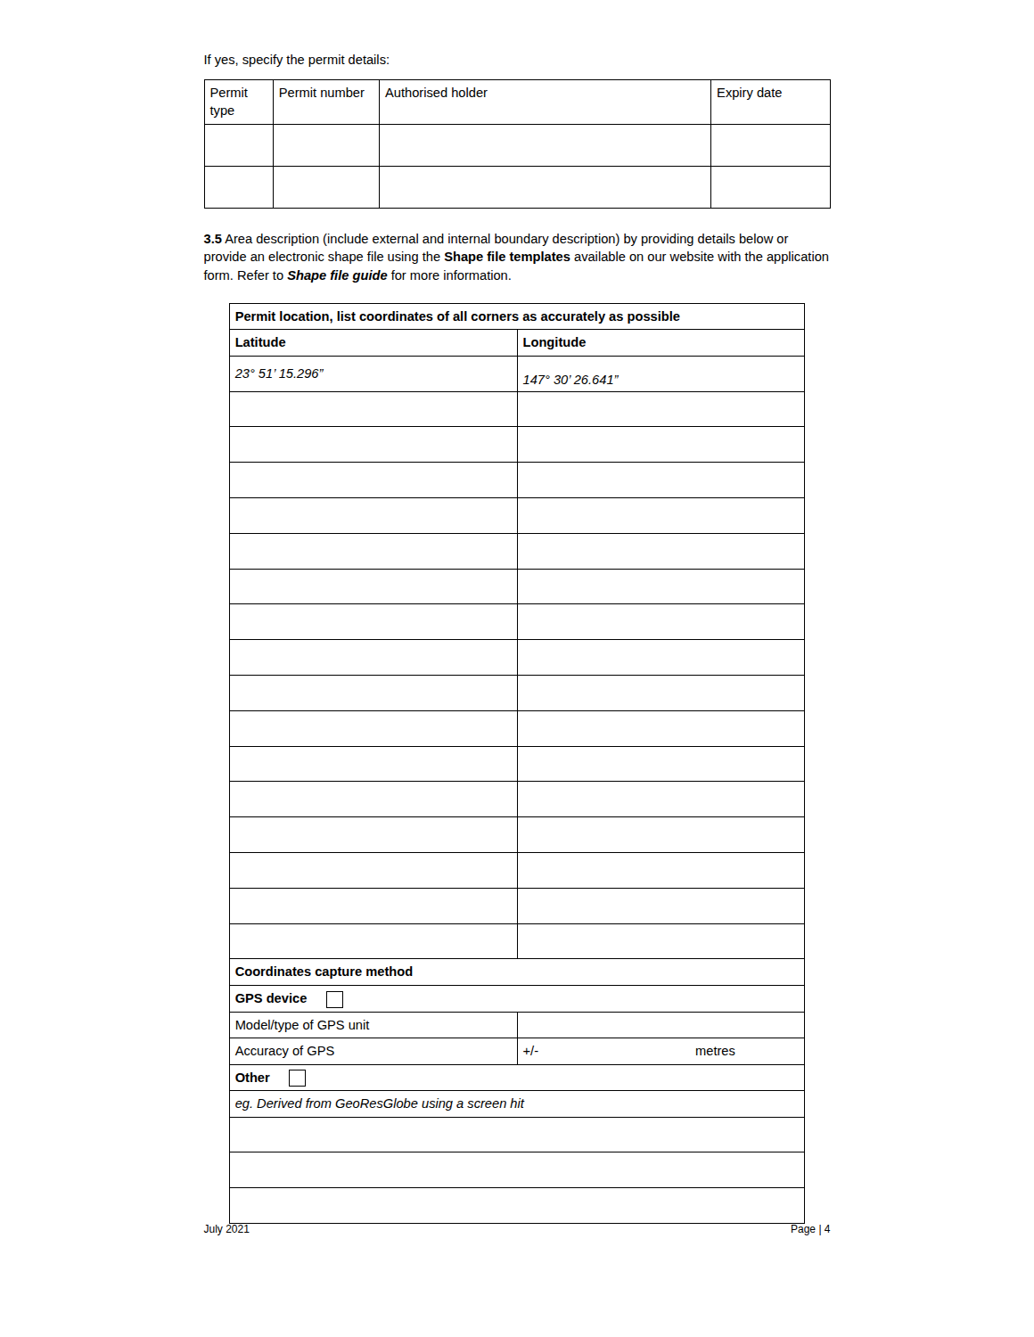If yes, specify the permit details:
| Permit type | Permit number | Authorised holder | Expiry date |
| --- | --- | --- | --- |
3.5 Area description (include external and internal boundary description) by providing details below or provide an electronic shape file using the Shape file templates available on our website with the application form. Refer to Shape file guide for more information.
| Permit location, list coordinates of all corners as accurately as possible |
| --- |
| Latitude | Longitude |
| 23° 51’ 15.296” | 147° 30’ 26.641” |
| Coordinates capture method |
| GPS device |
| Model/type of GPS unit | |
| Accuracy of GPS | +/- metres |
| Other |
| eg. Derived from GeoResGlobe using a screen hit |
July 2021
Page | 4